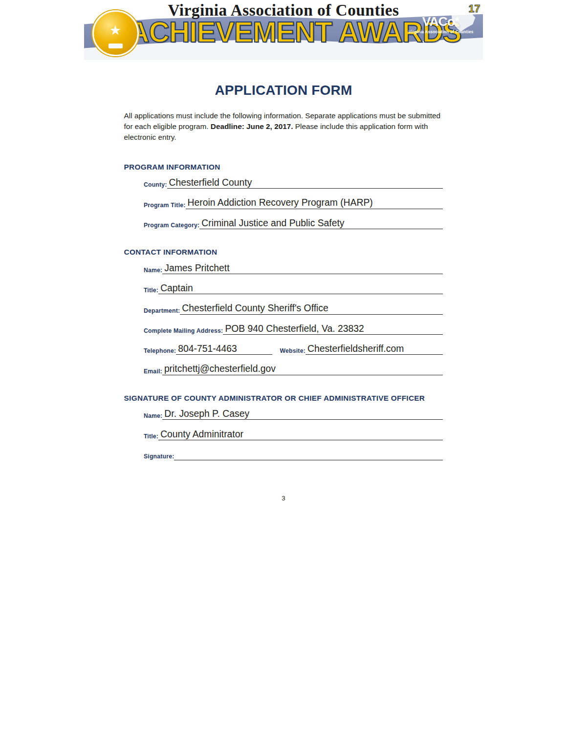Virginia Association of Counties
ACHIEVEMENT AWARDS
★
VACo★
Virginia Association of Counties
17
APPLICATION FORM
All applications must include the following information. Separate applications must be submitted for each eligible program. Deadline: June 2, 2017. Please include this application form with electronic entry.
PROGRAM INFORMATION
County: Chesterfield County
Program Title: Heroin Addiction Recovery Program (HARP)
Program Category: Criminal Justice and Public Safety
CONTACT INFORMATION
Name: James Pritchett
Title: Captain
Department: Chesterfield County Sheriff's Office
Complete Mailing Address: POB 940 Chesterfield, Va. 23832
Telephone: 804-751-4463 Website: Chesterfieldsheriff.com
Email: pritchettj@chesterfield.gov
SIGNATURE OF COUNTY ADMINISTRATOR OR CHIEF ADMINISTRATIVE OFFICER
Name: Dr. Joseph P. Casey
Title: County Adminitrator
Signature:
3